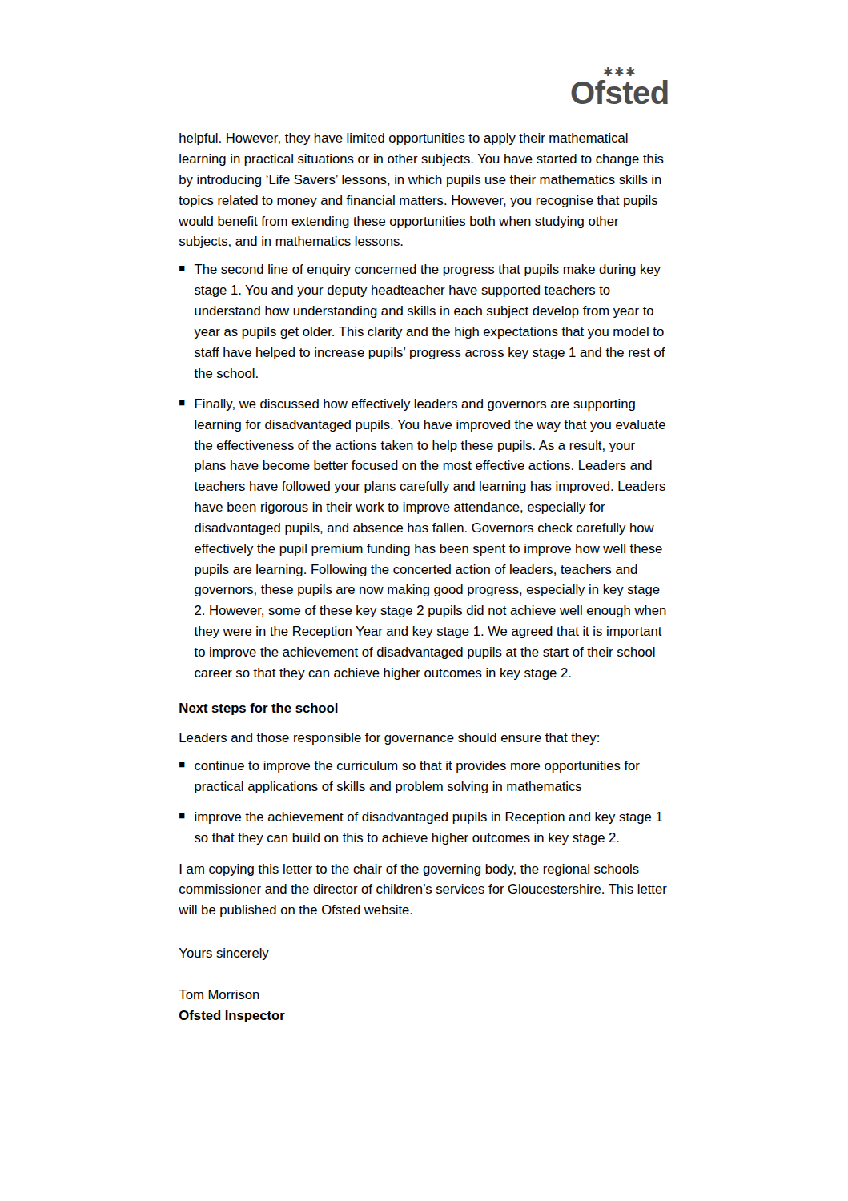✱✱✱ Ofsted
helpful. However, they have limited opportunities to apply their mathematical learning in practical situations or in other subjects. You have started to change this by introducing ‘Life Savers’ lessons, in which pupils use their mathematics skills in topics related to money and financial matters. However, you recognise that pupils would benefit from extending these opportunities both when studying other subjects, and in mathematics lessons.
The second line of enquiry concerned the progress that pupils make during key stage 1. You and your deputy headteacher have supported teachers to understand how understanding and skills in each subject develop from year to year as pupils get older. This clarity and the high expectations that you model to staff have helped to increase pupils’ progress across key stage 1 and the rest of the school.
Finally, we discussed how effectively leaders and governors are supporting learning for disadvantaged pupils. You have improved the way that you evaluate the effectiveness of the actions taken to help these pupils. As a result, your plans have become better focused on the most effective actions. Leaders and teachers have followed your plans carefully and learning has improved. Leaders have been rigorous in their work to improve attendance, especially for disadvantaged pupils, and absence has fallen. Governors check carefully how effectively the pupil premium funding has been spent to improve how well these pupils are learning. Following the concerted action of leaders, teachers and governors, these pupils are now making good progress, especially in key stage 2. However, some of these key stage 2 pupils did not achieve well enough when they were in the Reception Year and key stage 1. We agreed that it is important to improve the achievement of disadvantaged pupils at the start of their school career so that they can achieve higher outcomes in key stage 2.
Next steps for the school
Leaders and those responsible for governance should ensure that they:
continue to improve the curriculum so that it provides more opportunities for practical applications of skills and problem solving in mathematics
improve the achievement of disadvantaged pupils in Reception and key stage 1 so that they can build on this to achieve higher outcomes in key stage 2.
I am copying this letter to the chair of the governing body, the regional schools commissioner and the director of children’s services for Gloucestershire. This letter will be published on the Ofsted website.
Yours sincerely
Tom Morrison
Ofsted Inspector